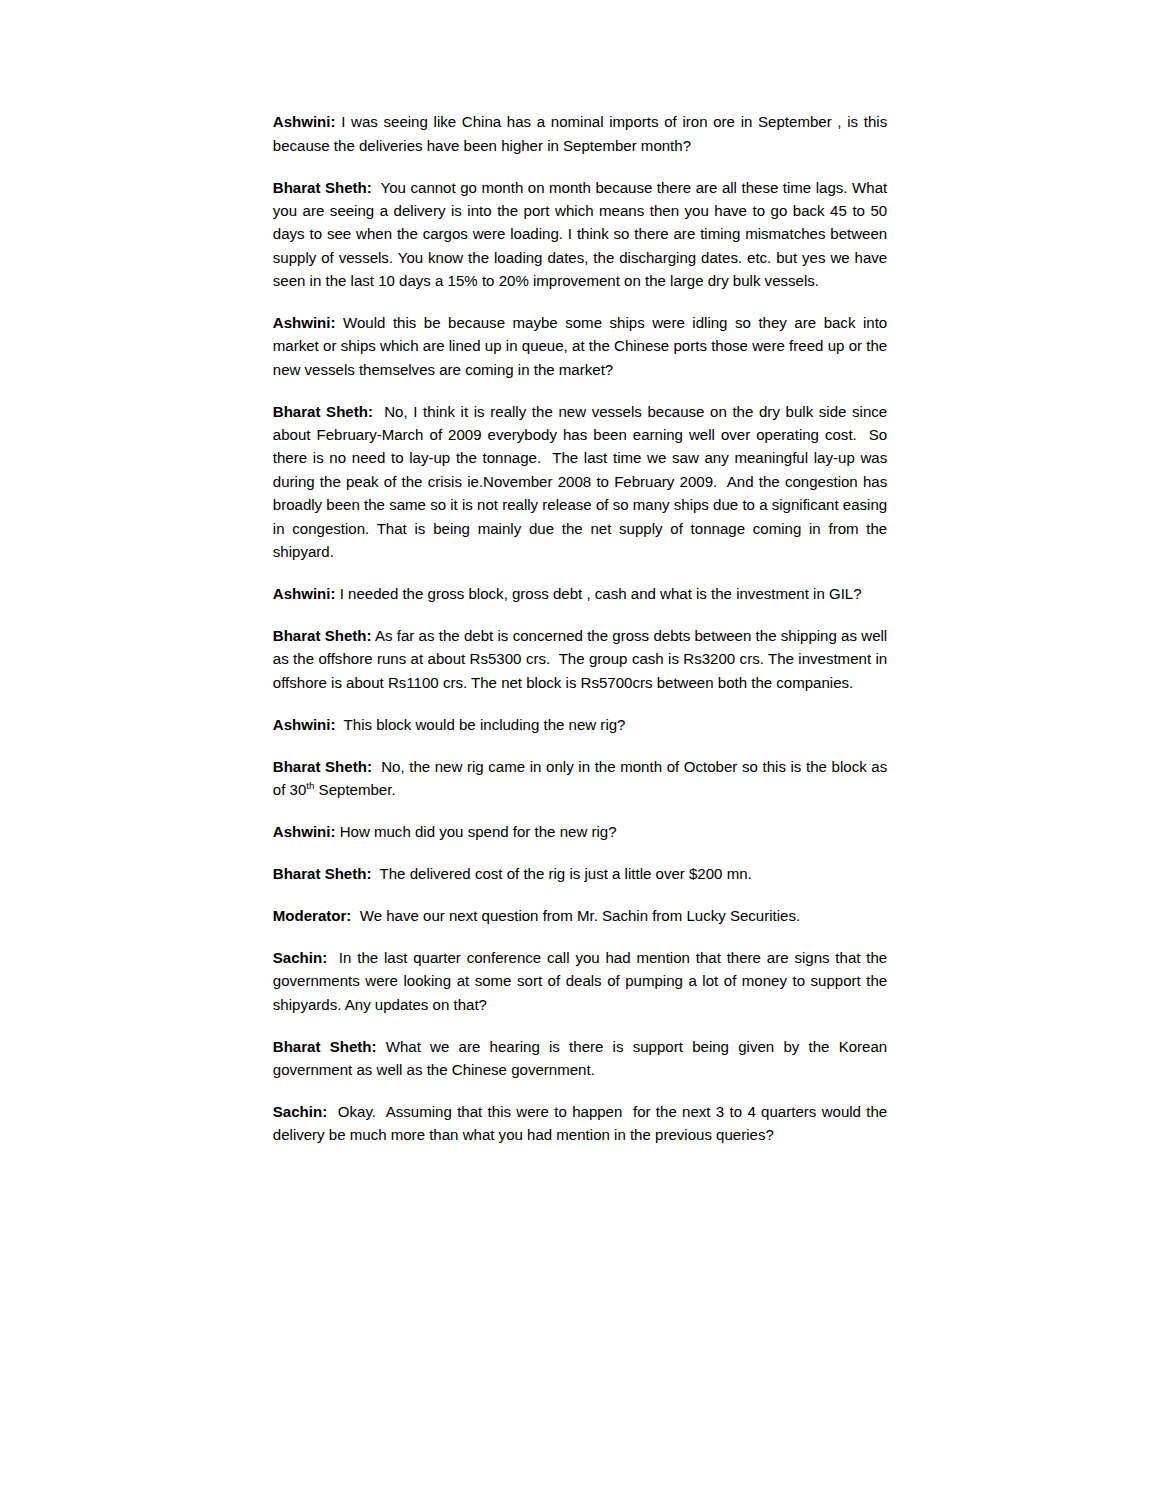Ashwini: I was seeing like China has a nominal imports of iron ore in September , is this because the deliveries have been higher in September month?
Bharat Sheth: You cannot go month on month because there are all these time lags. What you are seeing a delivery is into the port which means then you have to go back 45 to 50 days to see when the cargos were loading. I think so there are timing mismatches between supply of vessels. You know the loading dates, the discharging dates. etc. but yes we have seen in the last 10 days a 15% to 20% improvement on the large dry bulk vessels.
Ashwini: Would this be because maybe some ships were idling so they are back into market or ships which are lined up in queue, at the Chinese ports those were freed up or the new vessels themselves are coming in the market?
Bharat Sheth: No, I think it is really the new vessels because on the dry bulk side since about February-March of 2009 everybody has been earning well over operating cost. So there is no need to lay-up the tonnage. The last time we saw any meaningful lay-up was during the peak of the crisis ie.November 2008 to February 2009. And the congestion has broadly been the same so it is not really release of so many ships due to a significant easing in congestion. That is being mainly due the net supply of tonnage coming in from the shipyard.
Ashwini: I needed the gross block, gross debt , cash and what is the investment in GIL?
Bharat Sheth: As far as the debt is concerned the gross debts between the shipping as well as the offshore runs at about Rs5300 crs. The group cash is Rs3200 crs. The investment in offshore is about Rs1100 crs. The net block is Rs5700crs between both the companies.
Ashwini: This block would be including the new rig?
Bharat Sheth: No, the new rig came in only in the month of October so this is the block as of 30th September.
Ashwini: How much did you spend for the new rig?
Bharat Sheth: The delivered cost of the rig is just a little over $200 mn.
Moderator: We have our next question from Mr. Sachin from Lucky Securities.
Sachin: In the last quarter conference call you had mention that there are signs that the governments were looking at some sort of deals of pumping a lot of money to support the shipyards. Any updates on that?
Bharat Sheth: What we are hearing is there is support being given by the Korean government as well as the Chinese government.
Sachin: Okay. Assuming that this were to happen for the next 3 to 4 quarters would the delivery be much more than what you had mention in the previous queries?